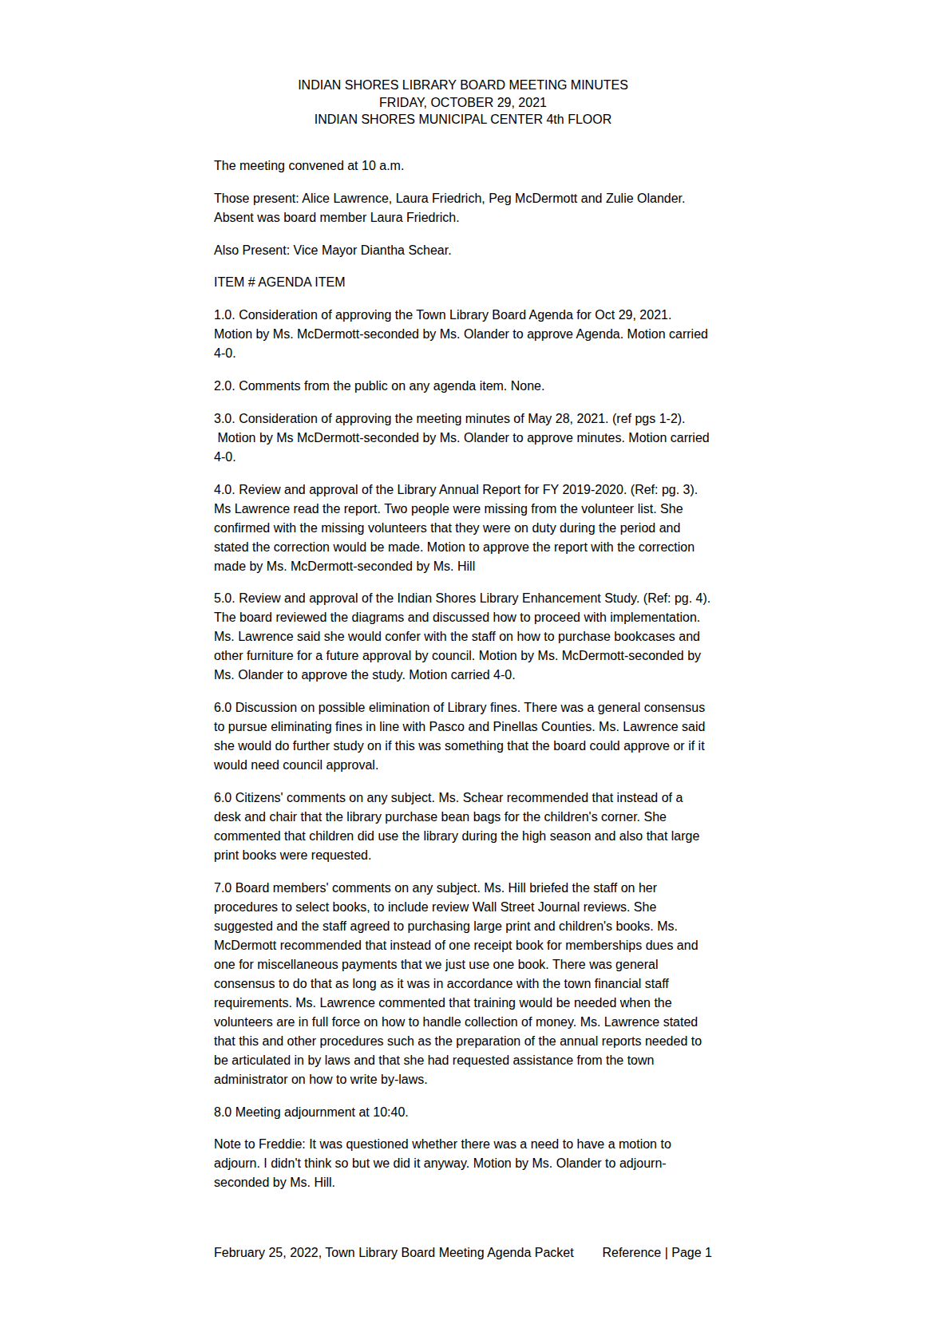INDIAN SHORES LIBRARY BOARD MEETING MINUTES
FRIDAY, OCTOBER 29, 2021
INDIAN SHORES MUNICIPAL CENTER 4th FLOOR
The meeting convened at 10 a.m.
Those present: Alice Lawrence, Laura Friedrich, Peg McDermott and Zulie Olander. Absent was board member Laura Friedrich.
Also Present: Vice Mayor Diantha Schear.
ITEM # AGENDA ITEM
1.0. Consideration of approving the Town Library Board Agenda for Oct 29, 2021. Motion by Ms. McDermott-seconded by Ms. Olander to approve Agenda. Motion carried 4-0.
2.0. Comments from the public on any agenda item. None.
3.0. Consideration of approving the meeting minutes of May 28, 2021. (ref pgs 1-2). Motion by Ms McDermott-seconded by Ms. Olander to approve minutes. Motion carried 4-0.
4.0. Review and approval of the Library Annual Report for FY 2019-2020. (Ref: pg. 3). Ms Lawrence read the report. Two people were missing from the volunteer list. She confirmed with the missing volunteers that they were on duty during the period and stated the correction would be made. Motion to approve the report with the correction made by Ms. McDermott-seconded by Ms. Hill
5.0. Review and approval of the Indian Shores Library Enhancement Study. (Ref: pg. 4). The board reviewed the diagrams and discussed how to proceed with implementation. Ms. Lawrence said she would confer with the staff on how to purchase bookcases and other furniture for a future approval by council. Motion by Ms. McDermott-seconded by Ms. Olander to approve the study. Motion carried 4-0.
6.0 Discussion on possible elimination of Library fines. There was a general consensus to pursue eliminating fines in line with Pasco and Pinellas Counties. Ms. Lawrence said she would do further study on if this was something that the board could approve or if it would need council approval.
6.0 Citizens' comments on any subject. Ms. Schear recommended that instead of a desk and chair that the library purchase bean bags for the children's corner. She commented that children did use the library during the high season and also that large print books were requested.
7.0 Board members' comments on any subject. Ms. Hill briefed the staff on her procedures to select books, to include review Wall Street Journal reviews. She suggested and the staff agreed to purchasing large print and children's books. Ms. McDermott recommended that instead of one receipt book for memberships dues and one for miscellaneous payments that we just use one book. There was general consensus to do that as long as it was in accordance with the town financial staff requirements. Ms. Lawrence commented that training would be needed when the volunteers are in full force on how to handle collection of money. Ms. Lawrence stated that this and other procedures such as the preparation of the annual reports needed to be articulated in by laws and that she had requested assistance from the town administrator on how to write by-laws.
8.0 Meeting adjournment at 10:40.
Note to Freddie: It was questioned whether there was a need to have a motion to adjourn. I didn't think so but we did it anyway. Motion by Ms. Olander to adjourn-seconded by Ms. Hill.
February 25, 2022, Town Library Board Meeting Agenda Packet
Reference | Page 1